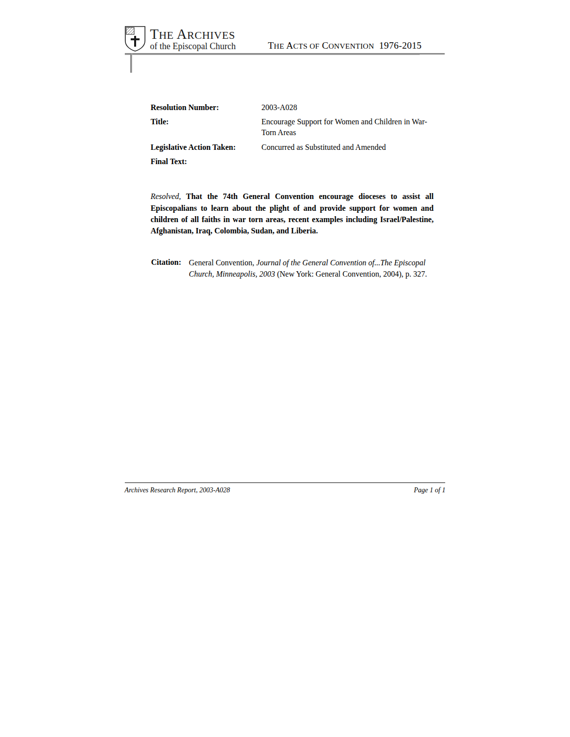THE ARCHIVES
of the Episcopal Church
THE ACTS OF CONVENTION 1976-2015
| Resolution Number: | 2003-A028 |
| Title: | Encourage Support for Women and Children in War-Torn Areas |
| Legislative Action Taken: | Concurred as Substituted and Amended |
| Final Text: | |
Resolved, That the 74th General Convention encourage dioceses to assist all Episcopalians to learn about the plight of and provide support for women and children of all faiths in war torn areas, recent examples including Israel/Palestine, Afghanistan, Iraq, Colombia, Sudan, and Liberia.
| Citation: | General Convention, Journal of the General Convention of...The Episcopal Church, Minneapolis, 2003 (New York: General Convention, 2004), p. 327. |
Archives Research Report, 2003-A028
Page 1 of 1